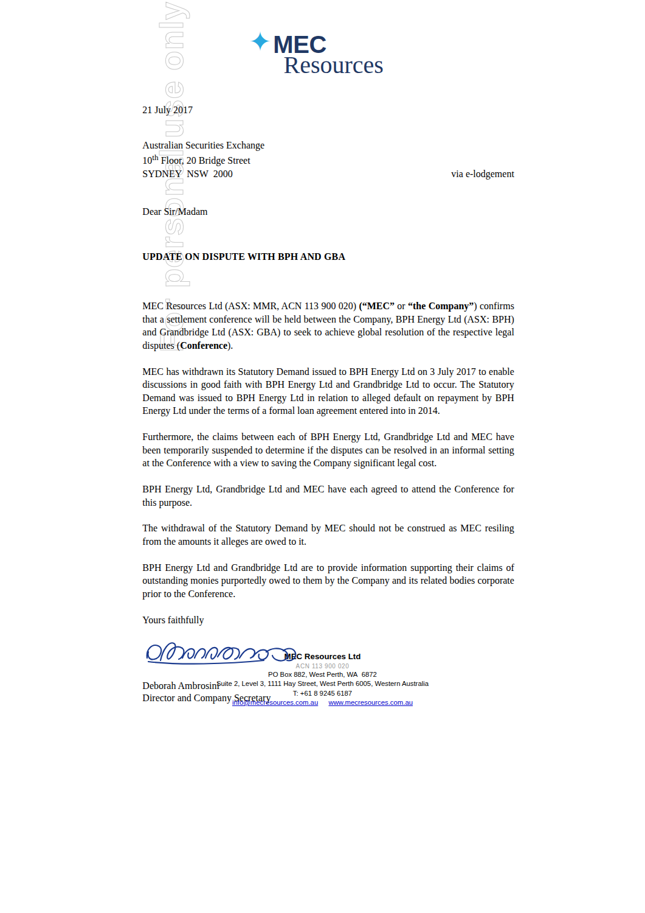For personal use only
✦
MEC
Resources
21 July 2017
Australian Securities Exchange 10th Floor, 20 Bridge Street
SYDNEY NSW 2000 via e-lodgement
Dear Sir/Madam
UPDATE ON DISPUTE WITH BPH AND GBA
MEC Resources Ltd (ASX: MMR, ACN 113 900 020) (“MEC” or “the Company”) confirms that a settlement conference will be held between the Company, BPH Energy Ltd (ASX: BPH) and Grandbridge Ltd (ASX: GBA) to seek to achieve global resolution of the respective legal disputes (Conference).
MEC has withdrawn its Statutory Demand issued to BPH Energy Ltd on 3 July 2017 to enable discussions in good faith with BPH Energy Ltd and Grandbridge Ltd to occur. The Statutory Demand was issued to BPH Energy Ltd in relation to alleged default on repayment by BPH Energy Ltd under the terms of a formal loan agreement entered into in 2014.
Furthermore, the claims between each of BPH Energy Ltd, Grandbridge Ltd and MEC have been temporarily suspended to determine if the disputes can be resolved in an informal setting at the Conference with a view to saving the Company significant legal cost.
BPH Energy Ltd, Grandbridge Ltd and MEC have each agreed to attend the Conference for this purpose.
The withdrawal of the Statutory Demand by MEC should not be construed as MEC resiling from the amounts it alleges are owed to it.
BPH Energy Ltd and Grandbridge Ltd are to provide information supporting their claims of outstanding monies purportedly owed to them by the Company and its related bodies corporate prior to the Conference.
Yours faithfully
Deborah Ambrosini
Director and Company Secretary
MEC Resources Ltd
ACN 113 900 020
PO Box 882, West Perth, WA 6872
Suite 2, Level 3, 1111 Hay Street, West Perth 6005, Western Australia
T: +61 8 9245 6187
info@mecresources.com.au www.mecresources.com.au